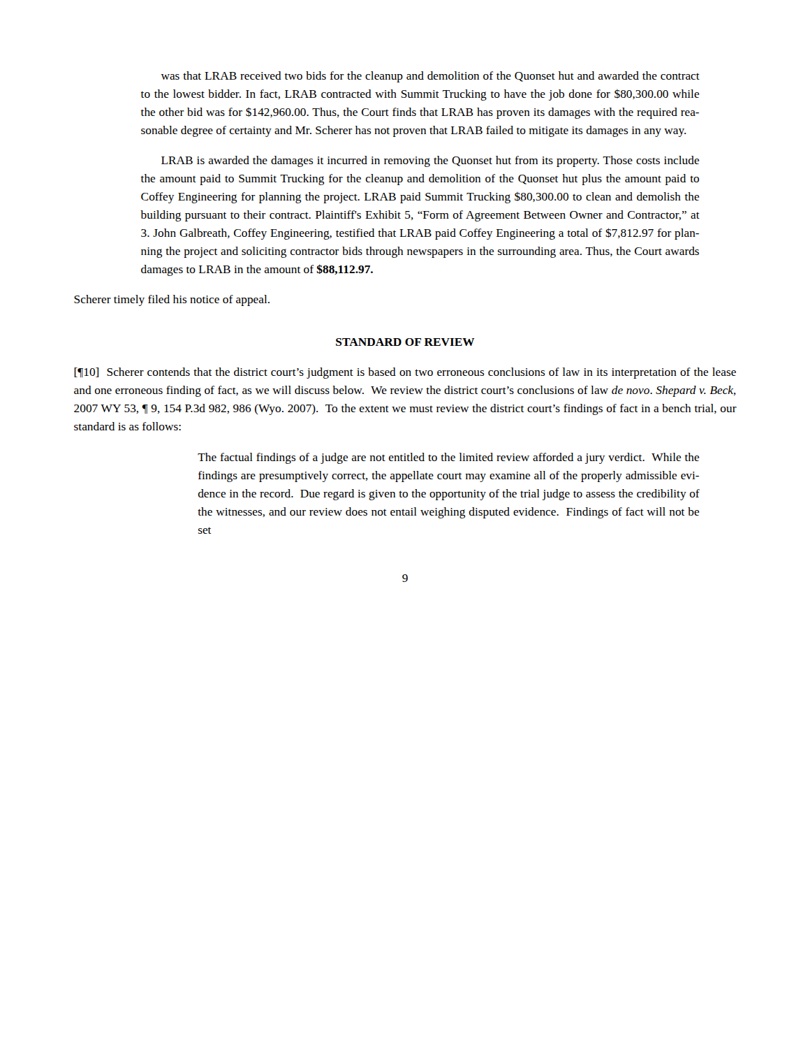was that LRAB received two bids for the cleanup and demolition of the Quonset hut and awarded the contract to the lowest bidder. In fact, LRAB contracted with Summit Trucking to have the job done for $80,300.00 while the other bid was for $142,960.00. Thus, the Court finds that LRAB has proven its damages with the required reasonable degree of certainty and Mr. Scherer has not proven that LRAB failed to mitigate its damages in any way.
LRAB is awarded the damages it incurred in removing the Quonset hut from its property. Those costs include the amount paid to Summit Trucking for the cleanup and demolition of the Quonset hut plus the amount paid to Coffey Engineering for planning the project. LRAB paid Summit Trucking $80,300.00 to clean and demolish the building pursuant to their contract. Plaintiff's Exhibit 5, “Form of Agreement Between Owner and Contractor,” at 3. John Galbreath, Coffey Engineering, testified that LRAB paid Coffey Engineering a total of $7,812.97 for planning the project and soliciting contractor bids through newspapers in the surrounding area. Thus, the Court awards damages to LRAB in the amount of $88,112.97.
Scherer timely filed his notice of appeal.
STANDARD OF REVIEW
[¶10] Scherer contends that the district court’s judgment is based on two erroneous conclusions of law in its interpretation of the lease and one erroneous finding of fact, as we will discuss below. We review the district court’s conclusions of law de novo. Shepard v. Beck, 2007 WY 53, ¶ 9, 154 P.3d 982, 986 (Wyo. 2007). To the extent we must review the district court’s findings of fact in a bench trial, our standard is as follows:
The factual findings of a judge are not entitled to the limited review afforded a jury verdict. While the findings are presumptively correct, the appellate court may examine all of the properly admissible evidence in the record. Due regard is given to the opportunity of the trial judge to assess the credibility of the witnesses, and our review does not entail weighing disputed evidence. Findings of fact will not be set
9